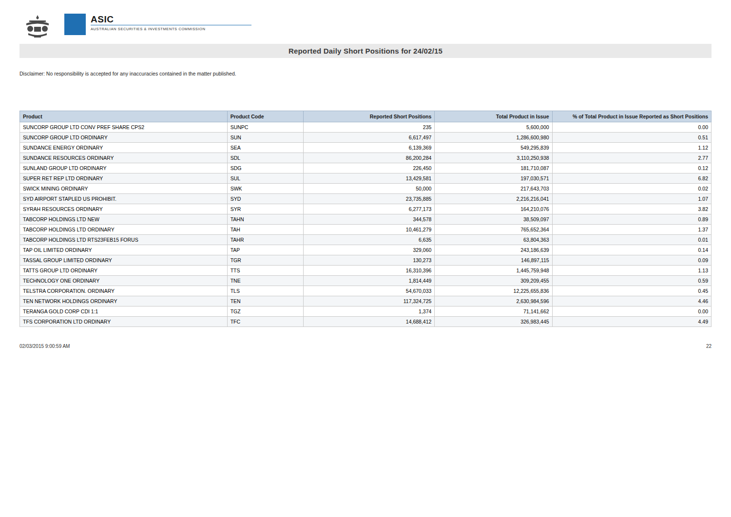ASIC
Australian Securities & Investments Commission
Reported Daily Short Positions for 24/02/15
Disclaimer: No responsibility is accepted for any inaccuracies contained in the matter published.
| Product | Product Code | Reported Short Positions | Total Product in Issue | % of Total Product in Issue Reported as Short Positions |
| --- | --- | --- | --- | --- |
| SUNCORP GROUP LTD CONV PREF SHARE CPS2 | SUNPC | 235 | 5,600,000 | 0.00 |
| SUNCORP GROUP LTD ORDINARY | SUN | 6,617,497 | 1,286,600,980 | 0.51 |
| SUNDANCE ENERGY ORDINARY | SEA | 6,139,369 | 549,295,839 | 1.12 |
| SUNDANCE RESOURCES ORDINARY | SDL | 86,200,284 | 3,110,250,938 | 2.77 |
| SUNLAND GROUP LTD ORDINARY | SDG | 226,450 | 181,710,087 | 0.12 |
| SUPER RET REP LTD ORDINARY | SUL | 13,429,581 | 197,030,571 | 6.82 |
| SWICK MINING ORDINARY | SWK | 50,000 | 217,643,703 | 0.02 |
| SYD AIRPORT STAPLED US PROHIBIT. | SYD | 23,735,885 | 2,216,216,041 | 1.07 |
| SYRAH RESOURCES ORDINARY | SYR | 6,277,173 | 164,210,076 | 3.82 |
| TABCORP HOLDINGS LTD NEW | TAHN | 344,578 | 38,509,097 | 0.89 |
| TABCORP HOLDINGS LTD ORDINARY | TAH | 10,461,279 | 765,652,364 | 1.37 |
| TABCORP HOLDINGS LTD RTS23FEB15 FORUS | TAHR | 6,635 | 63,804,363 | 0.01 |
| TAP OIL LIMITED ORDINARY | TAP | 329,060 | 243,186,639 | 0.14 |
| TASSAL GROUP LIMITED ORDINARY | TGR | 130,273 | 146,897,115 | 0.09 |
| TATTS GROUP LTD ORDINARY | TTS | 16,310,396 | 1,445,759,948 | 1.13 |
| TECHNOLOGY ONE ORDINARY | TNE | 1,814,449 | 309,209,455 | 0.59 |
| TELSTRA CORPORATION. ORDINARY | TLS | 54,670,033 | 12,225,655,836 | 0.45 |
| TEN NETWORK HOLDINGS ORDINARY | TEN | 117,324,725 | 2,630,984,596 | 4.46 |
| TERANGA GOLD CORP CDI 1:1 | TGZ | 1,374 | 71,141,662 | 0.00 |
| TFS CORPORATION LTD ORDINARY | TFC | 14,688,412 | 326,983,445 | 4.49 |
02/03/2015 9:00:59 AM
22